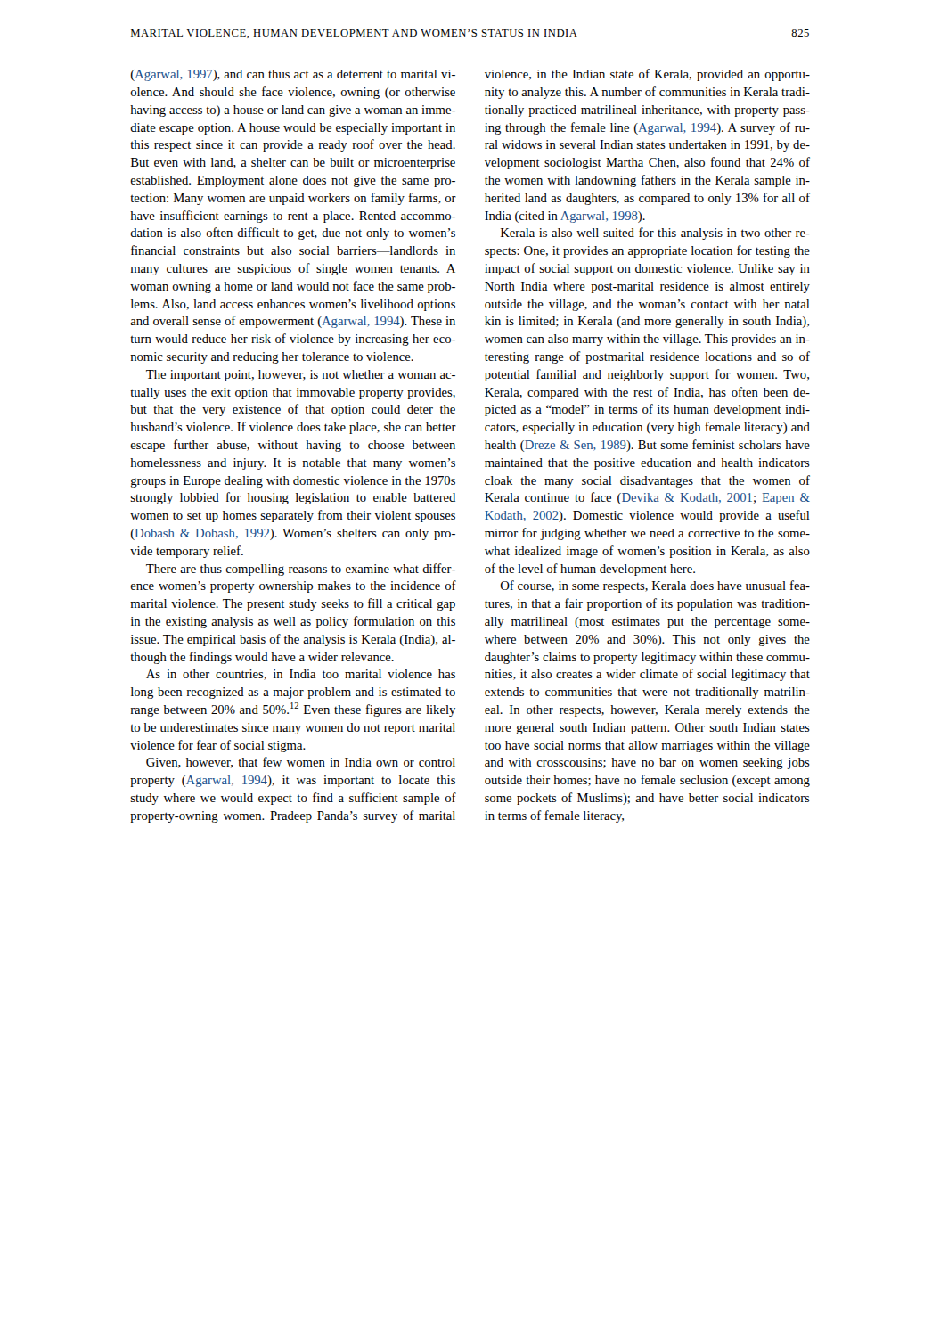Marital Violence, Human Development and Women’s Status in India 825
(Agarwal, 1997), and can thus act as a deterrent to marital violence. And should she face violence, owning (or otherwise having access to) a house or land can give a woman an immediate escape option. A house would be especially important in this respect since it can provide a ready roof over the head. But even with land, a shelter can be built or microenterprise established. Employment alone does not give the same protection: Many women are unpaid workers on family farms, or have insufficient earnings to rent a place. Rented accommodation is also often difficult to get, due not only to women’s financial constraints but also social barriers—landlords in many cultures are suspicious of single women tenants. A woman owning a home or land would not face the same problems. Also, land access enhances women’s livelihood options and overall sense of empowerment (Agarwal, 1994). These in turn would reduce her risk of violence by increasing her economic security and reducing her tolerance to violence.
The important point, however, is not whether a woman actually uses the exit option that immovable property provides, but that the very existence of that option could deter the husband’s violence. If violence does take place, she can better escape further abuse, without having to choose between homelessness and injury. It is notable that many women’s groups in Europe dealing with domestic violence in the 1970s strongly lobbied for housing legislation to enable battered women to set up homes separately from their violent spouses (Dobash & Dobash, 1992). Women’s shelters can only provide temporary relief.
There are thus compelling reasons to examine what difference women’s property ownership makes to the incidence of marital violence. The present study seeks to fill a critical gap in the existing analysis as well as policy formulation on this issue. The empirical basis of the analysis is Kerala (India), although the findings would have a wider relevance.
As in other countries, in India too marital violence has long been recognized as a major problem and is estimated to range between 20% and 50%.12 Even these figures are likely to be underestimates since many women do not report marital violence for fear of social stigma.
Given, however, that few women in India own or control property (Agarwal, 1994), it was important to locate this study where we would expect to find a sufficient sample of property-owning women. Pradeep Panda’s survey of marital violence, in the Indian state of Kerala, provided an opportunity to analyze this. A number of communities in Kerala traditionally practiced matrilineal inheritance, with property passing through the female line (Agarwal, 1994). A survey of rural widows in several Indian states undertaken in 1991, by development sociologist Martha Chen, also found that 24% of the women with landowning fathers in the Kerala sample inherited land as daughters, as compared to only 13% for all of India (cited in Agarwal, 1998).
Kerala is also well suited for this analysis in two other respects: One, it provides an appropriate location for testing the impact of social support on domestic violence. Unlike say in North India where post-marital residence is almost entirely outside the village, and the woman’s contact with her natal kin is limited; in Kerala (and more generally in south India), women can also marry within the village. This provides an interesting range of postmarital residence locations and so of potential familial and neighborly support for women. Two, Kerala, compared with the rest of India, has often been depicted as a “model” in terms of its human development indicators, especially in education (very high female literacy) and health (Dreze & Sen, 1989). But some feminist scholars have maintained that the positive education and health indicators cloak the many social disadvantages that the women of Kerala continue to face (Devika & Kodath, 2001; Eapen & Kodath, 2002). Domestic violence would provide a useful mirror for judging whether we need a corrective to the somewhat idealized image of women’s position in Kerala, as also of the level of human development here.
Of course, in some respects, Kerala does have unusual features, in that a fair proportion of its population was traditionally matrilineal (most estimates put the percentage somewhere between 20% and 30%). This not only gives the daughter’s claims to property legitimacy within these communities, it also creates a wider climate of social legitimacy that extends to communities that were not traditionally matrilineal. In other respects, however, Kerala merely extends the more general south Indian pattern. Other south Indian states too have social norms that allow marriages within the village and with crosscousins; have no bar on women seeking jobs outside their homes; have no female seclusion (except among some pockets of Muslims); and have better social indicators in terms of female literacy,